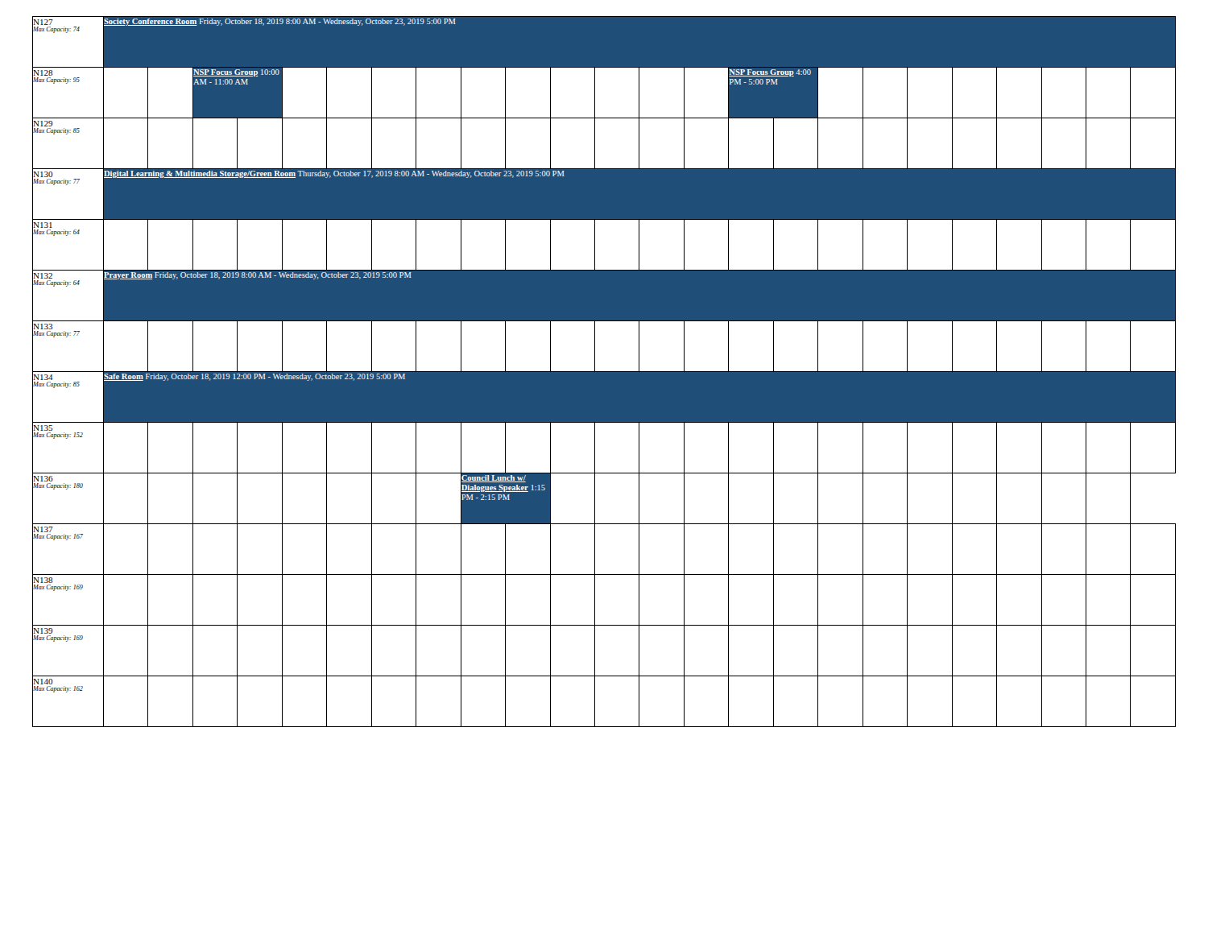| N127 Max Capacity: 74 | Society Conference Room Friday, October 18, 2019 8:00 AM - Wednesday, October 23, 2019 5:00 PM |
| N128 Max Capacity: 95 | | | NSP Focus Group 10:00 AM - 11:00 AM | | | | | | | | | | | NSP Focus Group 4:00 PM - 5:00 PM | | | | | | | | |
| N129 Max Capacity: 85 | | | | | | | | | | | | | | | | | | | | | | | | |
| N130 Max Capacity: 77 | Digital Learning & Multimedia Storage/Green Room Thursday, October 17, 2019 8:00 AM - Wednesday, October 23, 2019 5:00 PM |
| N131 Max Capacity: 64 | | | | | | | | | | | | | | | | | | | | | | | | |
| N132 Max Capacity: 64 | Prayer Room Friday, October 18, 2019 8:00 AM - Wednesday, October 23, 2019 5:00 PM |
| N133 Max Capacity: 77 | | | | | | | | | | | | | | | | | | | | | | | | |
| N134 Max Capacity: 85 | Safe Room Friday, October 18, 2019 12:00 PM - Wednesday, October 23, 2019 5:00 PM |
| N135 Max Capacity: 152 | | | | | | | | | | | | | | | | | | | | | | | | |
| N136 Max Capacity: 180 | | | | | | | | | Council Lunch w/ Dialogues Speaker 1:15 PM - 2:15 PM | | | | | | | | | | | | | |
| N137 Max Capacity: 167 | | | | | | | | | | | | | | | | | | | | | | | | |
| N138 Max Capacity: 169 | | | | | | | | | | | | | | | | | | | | | | | | |
| N139 Max Capacity: 169 | | | | | | | | | | | | | | | | | | | | | | | | |
| N140 Max Capacity: 162 | | | | | | | | | | | | | | | | | | | | | | | | |